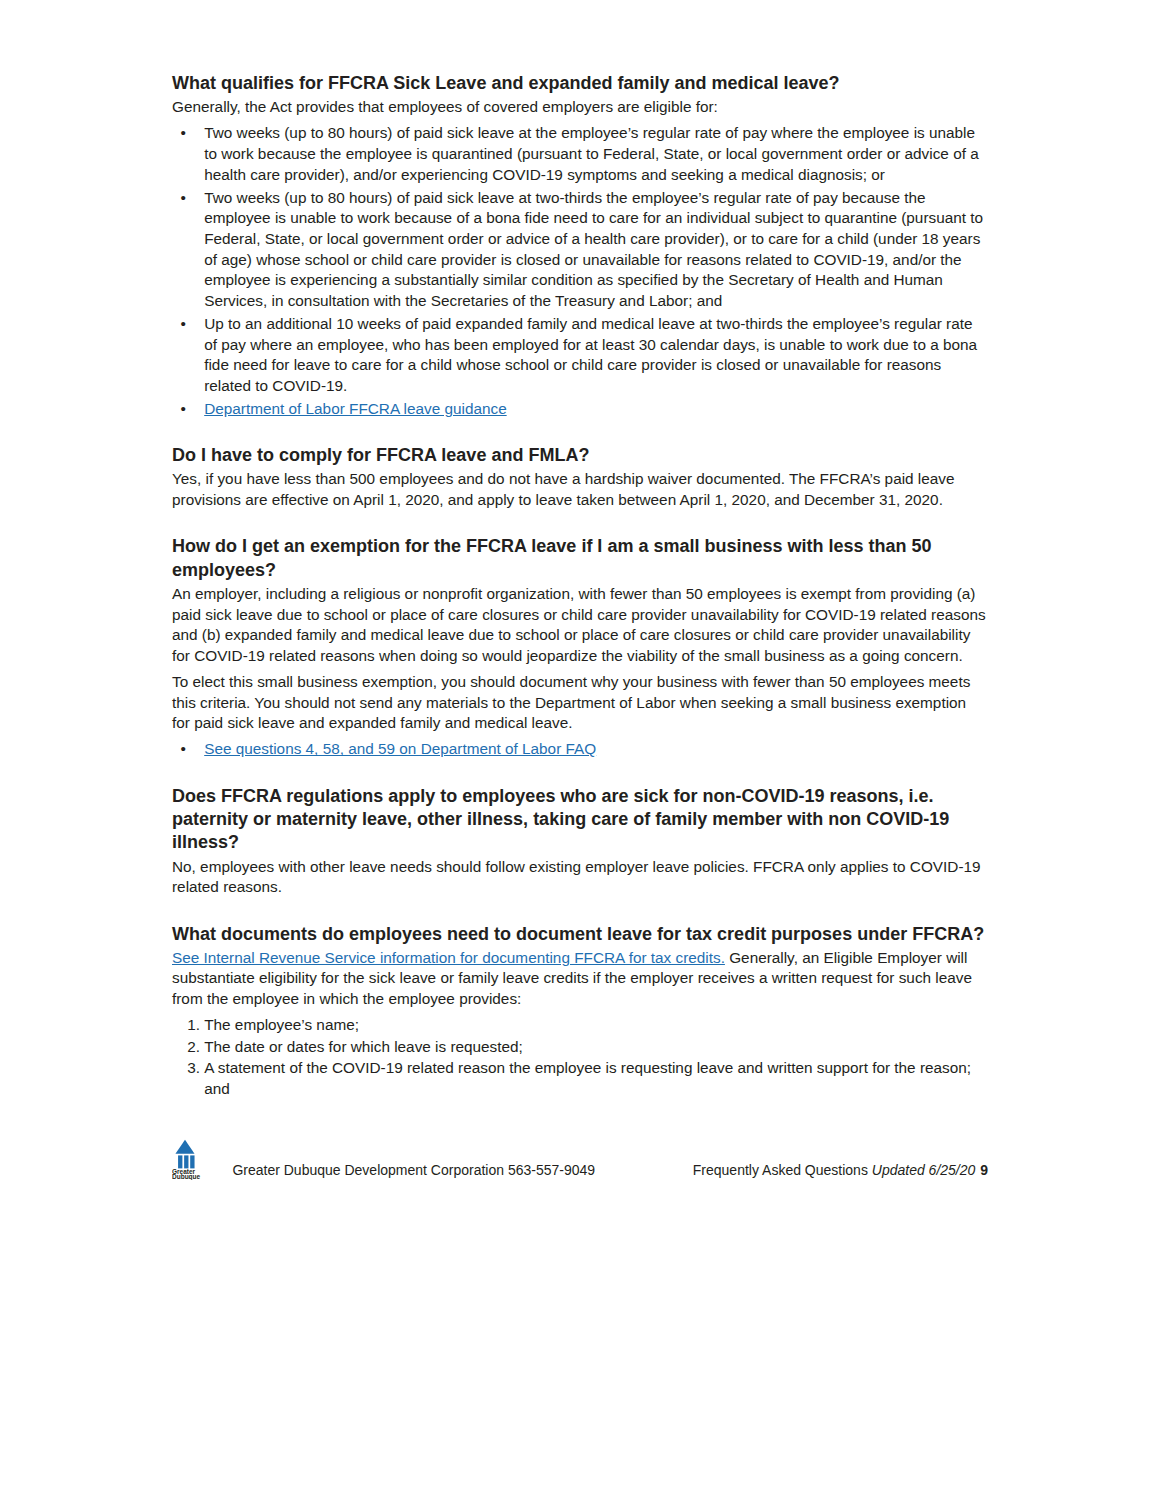What qualifies for FFCRA Sick Leave and expanded family and medical leave?
Generally, the Act provides that employees of covered employers are eligible for:
Two weeks (up to 80 hours) of paid sick leave at the employee’s regular rate of pay where the employee is unable to work because the employee is quarantined (pursuant to Federal, State, or local government order or advice of a health care provider), and/or experiencing COVID-19 symptoms and seeking a medical diagnosis; or
Two weeks (up to 80 hours) of paid sick leave at two-thirds the employee’s regular rate of pay because the employee is unable to work because of a bona fide need to care for an individual subject to quarantine (pursuant to Federal, State, or local government order or advice of a health care provider), or to care for a child (under 18 years of age) whose school or child care provider is closed or unavailable for reasons related to COVID-19, and/or the employee is experiencing a substantially similar condition as specified by the Secretary of Health and Human Services, in consultation with the Secretaries of the Treasury and Labor; and
Up to an additional 10 weeks of paid expanded family and medical leave at two-thirds the employee’s regular rate of pay where an employee, who has been employed for at least 30 calendar days, is unable to work due to a bona fide need for leave to care for a child whose school or child care provider is closed or unavailable for reasons related to COVID-19.
Department of Labor FFCRA leave guidance
Do I have to comply for FFCRA leave and FMLA?
Yes, if you have less than 500 employees and do not have a hardship waiver documented. The FFCRA’s paid leave provisions are effective on April 1, 2020, and apply to leave taken between April 1, 2020, and December 31, 2020.
How do I get an exemption for the FFCRA leave if I am a small business with less than 50 employees?
An employer, including a religious or nonprofit organization, with fewer than 50 employees is exempt from providing (a) paid sick leave due to school or place of care closures or child care provider unavailability for COVID-19 related reasons and (b) expanded family and medical leave due to school or place of care closures or child care provider unavailability for COVID-19 related reasons when doing so would jeopardize the viability of the small business as a going concern.
To elect this small business exemption, you should document why your business with fewer than 50 employees meets this criteria. You should not send any materials to the Department of Labor when seeking a small business exemption for paid sick leave and expanded family and medical leave.
See questions 4, 58, and 59 on Department of Labor FAQ
Does FFCRA regulations apply to employees who are sick for non-COVID-19 reasons, i.e. paternity or maternity leave, other illness, taking care of family member with non COVID-19 illness?
No, employees with other leave needs should follow existing employer leave policies. FFCRA only applies to COVID-19 related reasons.
What documents do employees need to document leave for tax credit purposes under FFCRA?
See Internal Revenue Service information for documenting FFCRA for tax credits. Generally, an Eligible Employer will substantiate eligibility for the sick leave or family leave credits if the employer receives a written request for such leave from the employee in which the employee provides:
The employee’s name;
The date or dates for which leave is requested;
A statement of the COVID-19 related reason the employee is requesting leave and written support for the reason; and
Greater Dubuque Greater Dubuque Development Corporation 563-557-9049
Frequently Asked Questions Updated 6/25/209